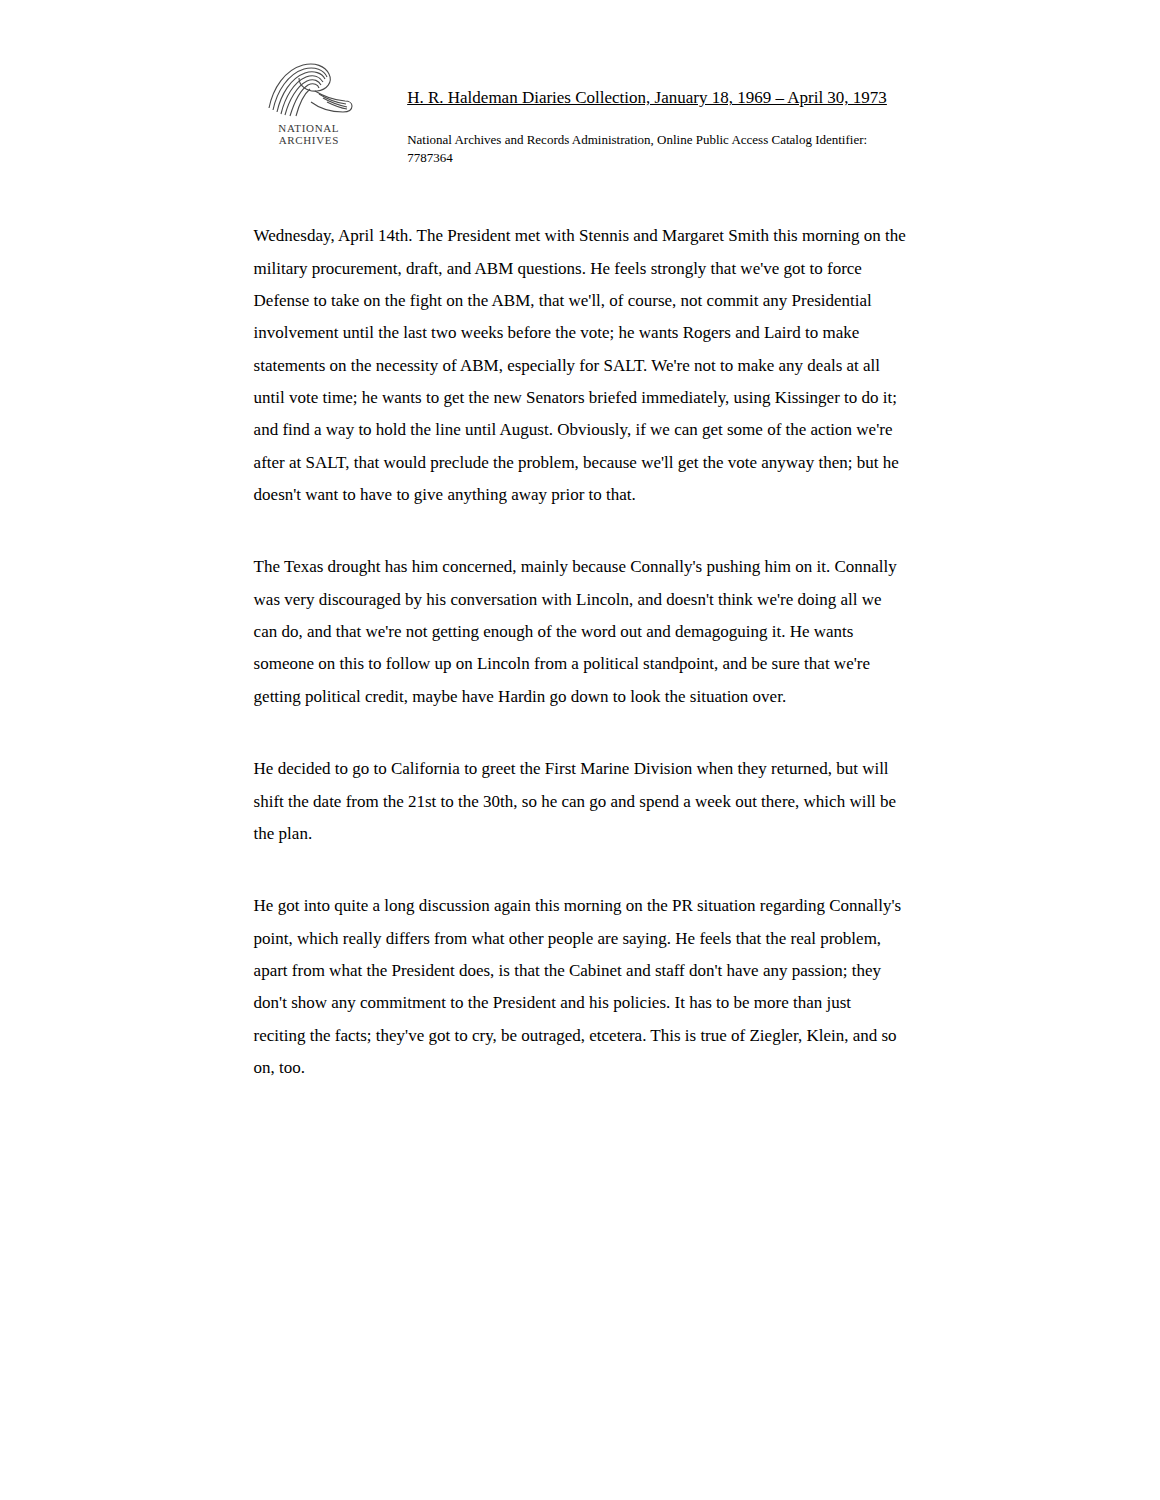National
Archives
H. R. Haldeman Diaries Collection, January 18, 1969 – April 30, 1973
National Archives and Records Administration, Online Public Access Catalog Identifier: 7787364
Wednesday, April 14th. The President met with Stennis and Margaret Smith this morning on the military procurement, draft, and ABM questions. He feels strongly that we've got to force Defense to take on the fight on the ABM, that we'll, of course, not commit any Presidential involvement until the last two weeks before the vote; he wants Rogers and Laird to make statements on the necessity of ABM, especially for SALT. We're not to make any deals at all until vote time; he wants to get the new Senators briefed immediately, using Kissinger to do it; and find a way to hold the line until August. Obviously, if we can get some of the action we're after at SALT, that would preclude the problem, because we'll get the vote anyway then; but he doesn't want to have to give anything away prior to that.
The Texas drought has him concerned, mainly because Connally's pushing him on it. Connally was very discouraged by his conversation with Lincoln, and doesn't think we're doing all we can do, and that we're not getting enough of the word out and demagoguing it. He wants someone on this to follow up on Lincoln from a political standpoint, and be sure that we're getting political credit, maybe have Hardin go down to look the situation over.
He decided to go to California to greet the First Marine Division when they returned, but will shift the date from the 21st to the 30th, so he can go and spend a week out there, which will be the plan.
He got into quite a long discussion again this morning on the PR situation regarding Connally's point, which really differs from what other people are saying. He feels that the real problem, apart from what the President does, is that the Cabinet and staff don't have any passion; they don't show any commitment to the President and his policies. It has to be more than just reciting the facts; they've got to cry, be outraged, etcetera. This is true of Ziegler, Klein, and so on, too.